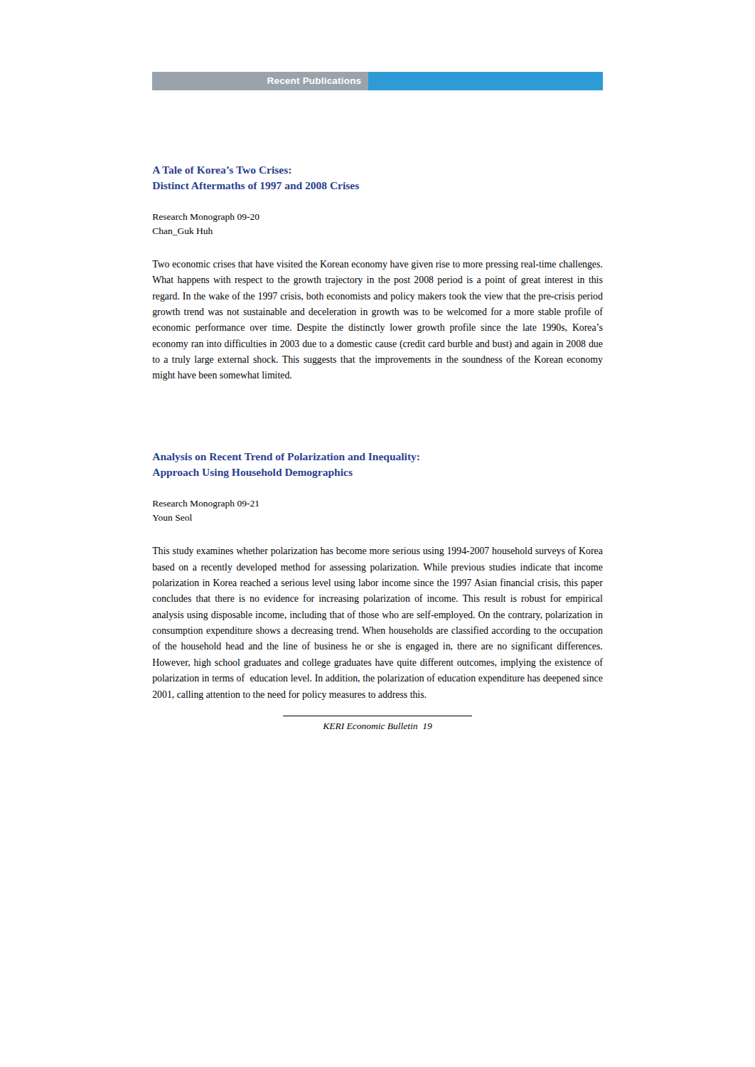Recent Publications
A Tale of Korea’s Two Crises:
Distinct Aftermaths of 1997 and 2008 Crises
Research Monograph 09-20
Chan_Guk Huh
Two economic crises that have visited the Korean economy have given rise to more pressing real-time challenges. What happens with respect to the growth trajectory in the post 2008 period is a point of great interest in this regard. In the wake of the 1997 crisis, both economists and policy makers took the view that the pre-crisis period growth trend was not sustainable and deceleration in growth was to be welcomed for a more stable profile of economic performance over time. Despite the distinctly lower growth profile since the late 1990s, Korea’s economy ran into difficulties in 2003 due to a domestic cause (credit card burble and bust) and again in 2008 due to a truly large external shock. This suggests that the improvements in the soundness of the Korean economy might have been somewhat limited.
Analysis on Recent Trend of Polarization and Inequality:
Approach Using Household Demographics
Research Monograph 09-21
Youn Seol
This study examines whether polarization has become more serious using 1994-2007 household surveys of Korea based on a recently developed method for assessing polarization. While previous studies indicate that income polarization in Korea reached a serious level using labor income since the 1997 Asian financial crisis, this paper concludes that there is no evidence for increasing polarization of income. This result is robust for empirical analysis using disposable income, including that of those who are self-employed. On the contrary, polarization in consumption expenditure shows a decreasing trend. When households are classified according to the occupation of the household head and the line of business he or she is engaged in, there are no significant differences. However, high school graduates and college graduates have quite different outcomes, implying the existence of polarization in terms of education level. In addition, the polarization of education expenditure has deepened since 2001, calling attention to the need for policy measures to address this.
KERI Economic Bulletin 19